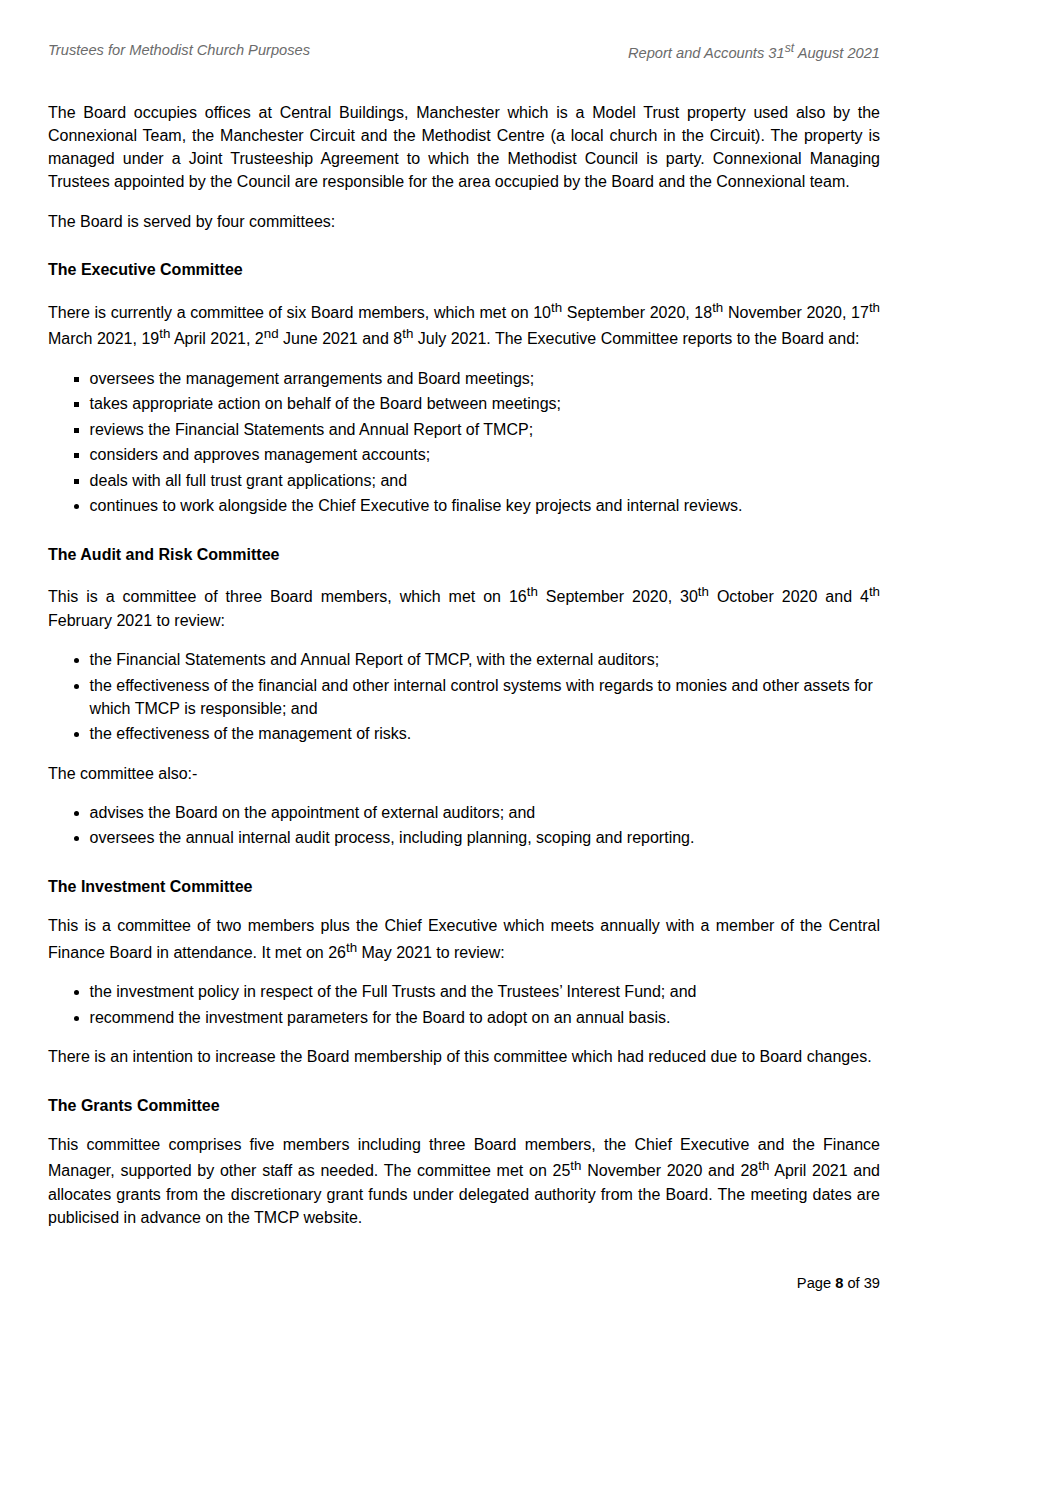Trustees for Methodist Church Purposes
Report and Accounts 31st August 2021
The Board occupies offices at Central Buildings, Manchester which is a Model Trust property used also by the Connexional Team, the Manchester Circuit and the Methodist Centre (a local church in the Circuit). The property is managed under a Joint Trusteeship Agreement to which the Methodist Council is party. Connexional Managing Trustees appointed by the Council are responsible for the area occupied by the Board and the Connexional team.
The Board is served by four committees:
The Executive Committee
There is currently a committee of six Board members, which met on 10th September 2020, 18th November 2020, 17th March 2021, 19th April 2021, 2nd June 2021 and 8th July 2021. The Executive Committee reports to the Board and:
oversees the management arrangements and Board meetings;
takes appropriate action on behalf of the Board between meetings;
reviews the Financial Statements and Annual Report of TMCP;
considers and approves management accounts;
deals with all full trust grant applications; and
continues to work alongside the Chief Executive to finalise key projects and internal reviews.
The Audit and Risk Committee
This is a committee of three Board members, which met on 16th September 2020, 30th October 2020 and 4th February 2021 to review:
the Financial Statements and Annual Report of TMCP, with the external auditors;
the effectiveness of the financial and other internal control systems with regards to monies and other assets for which TMCP is responsible; and
the effectiveness of the management of risks.
The committee also:-
advises the Board on the appointment of external auditors; and
oversees the annual internal audit process, including planning, scoping and reporting.
The Investment Committee
This is a committee of two members plus the Chief Executive which meets annually with a member of the Central Finance Board in attendance. It met on 26th May 2021 to review:
the investment policy in respect of the Full Trusts and the Trustees’ Interest Fund; and
recommend the investment parameters for the Board to adopt on an annual basis.
There is an intention to increase the Board membership of this committee which had reduced due to Board changes.
The Grants Committee
This committee comprises five members including three Board members, the Chief Executive and the Finance Manager, supported by other staff as needed. The committee met on 25th November 2020 and 28th April 2021 and allocates grants from the discretionary grant funds under delegated authority from the Board. The meeting dates are publicised in advance on the TMCP website.
Page 8 of 39